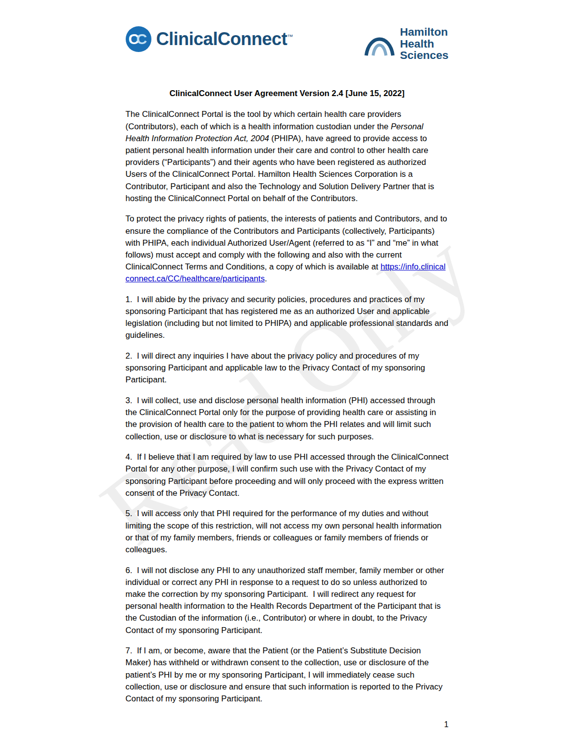Read Only
ClinicalConnect™
Hamilton
Health
Sciences
ClinicalConnect User Agreement Version 2.4 [June 15, 2022]
The ClinicalConnect Portal is the tool by which certain health care providers (Contributors), each of which is a health information custodian under the Personal Health Information Protection Act, 2004 (PHIPA), have agreed to provide access to patient personal health information under their care and control to other health care providers (“Participants”) and their agents who have been registered as authorized Users of the ClinicalConnect Portal. Hamilton Health Sciences Corporation is a Contributor, Participant and also the Technology and Solution Delivery Partner that is hosting the ClinicalConnect Portal on behalf of the Contributors.
To protect the privacy rights of patients, the interests of patients and Contributors, and to ensure the compliance of the Contributors and Participants (collectively, Participants) with PHIPA, each individual Authorized User/Agent (referred to as “I” and “me” in what follows) must accept and comply with the following and also with the current ClinicalConnect Terms and Conditions, a copy of which is available at https://info.clinicalconnect.ca/CC/healthcare/participants.
1. I will abide by the privacy and security policies, procedures and practices of my sponsoring Participant that has registered me as an authorized User and applicable legislation (including but not limited to PHIPA) and applicable professional standards and guidelines.
2. I will direct any inquiries I have about the privacy policy and procedures of my sponsoring Participant and applicable law to the Privacy Contact of my sponsoring Participant.
3. I will collect, use and disclose personal health information (PHI) accessed through the ClinicalConnect Portal only for the purpose of providing health care or assisting in the provision of health care to the patient to whom the PHI relates and will limit such collection, use or disclosure to what is necessary for such purposes.
4. If I believe that I am required by law to use PHI accessed through the ClinicalConnect Portal for any other purpose, I will confirm such use with the Privacy Contact of my sponsoring Participant before proceeding and will only proceed with the express written consent of the Privacy Contact.
5. I will access only that PHI required for the performance of my duties and without limiting the scope of this restriction, will not access my own personal health information or that of my family members, friends or colleagues or family members of friends or colleagues.
6. I will not disclose any PHI to any unauthorized staff member, family member or other individual or correct any PHI in response to a request to do so unless authorized to make the correction by my sponsoring Participant. I will redirect any request for personal health information to the Health Records Department of the Participant that is the Custodian of the information (i.e., Contributor) or where in doubt, to the Privacy Contact of my sponsoring Participant.
7. If I am, or become, aware that the Patient (or the Patient’s Substitute Decision Maker) has withheld or withdrawn consent to the collection, use or disclosure of the patient’s PHI by me or my sponsoring Participant, I will immediately cease such collection, use or disclosure and ensure that such information is reported to the Privacy Contact of my sponsoring Participant.
1